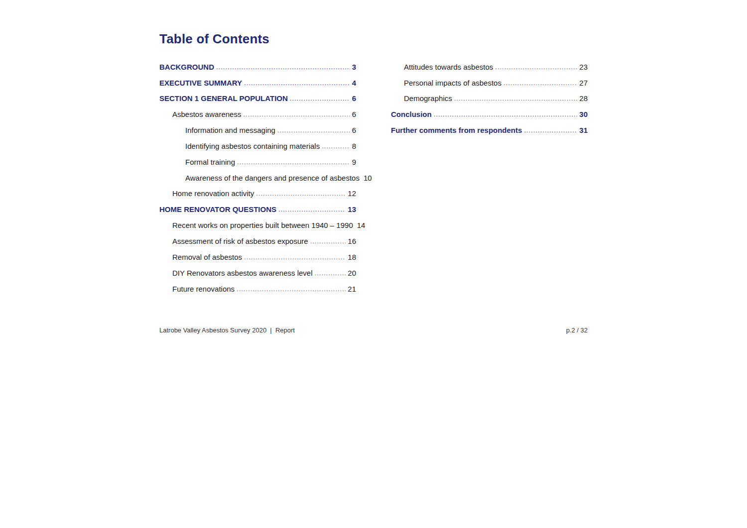Table of Contents
BACKGROUND .......................................................................................... 3
EXECUTIVE SUMMARY .............................................................................. 4
SECTION 1 GENERAL POPULATION ......................................................... 6
Asbestos awareness ............................................................................... 6
Information and messaging ............................................................. 6
Identifying asbestos containing materials ....................................... 8
Formal training ................................................................................. 9
Awareness of the dangers and presence of asbestos .................. 10
Home renovation activity .................................................................... 12
HOME RENOVATOR QUESTIONS ........................................................... 13
Recent works on properties built between 1940 – 1990 ..................... 14
Assessment of risk of asbestos exposure ............................................ 16
Removal of asbestos .......................................................................... 18
DIY Renovators asbestos awareness level .......................................... 20
Future renovations .............................................................................. 21
Attitudes towards asbestos ................................................................... 23
Personal impacts of asbestos ............................................................. 27
Demographics ....................................................................................... 28
Conclusion .............................................................................................. 30
Further comments from respondents ..................................................... 31
Latrobe Valley Asbestos Survey 2020 | Report p.2 / 32